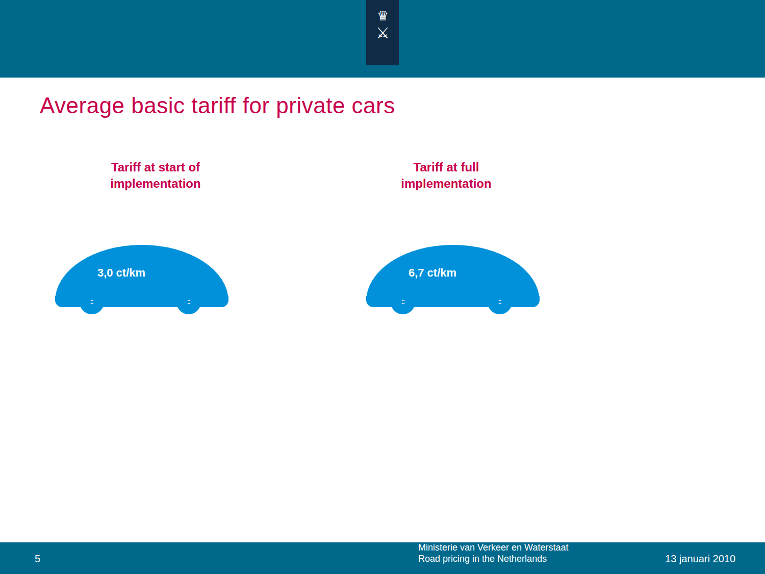♛
⚔
Average basic tariff for private cars
Tariff at start of
implementation
Tariff at full
implementation
∶∶
∶∶
3,0 ct/km
∶∶
∶∶
6,7 ct/km
5
Ministerie van Verkeer en Waterstaat Road pricing in the Netherlands
13 januari 2010